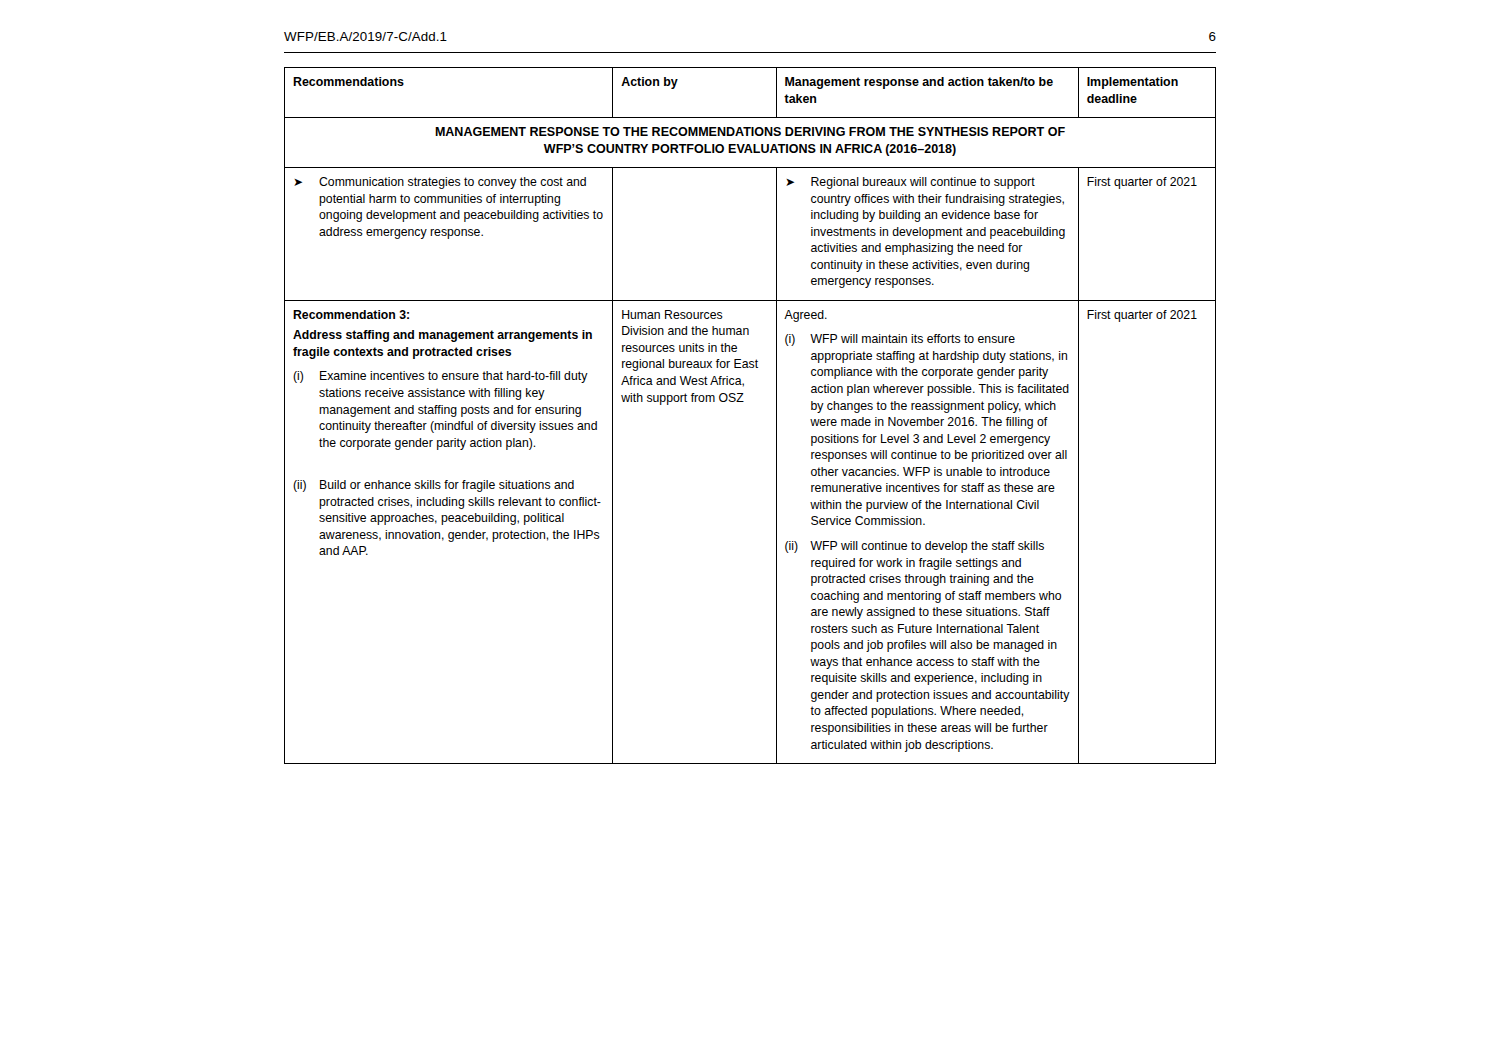WFP/EB.A/2019/7-C/Add.1
6
| MANAGEMENT RESPONSE TO THE RECOMMENDATIONS DERIVING FROM THE SYNTHESIS REPORT OF WFP’S COUNTRY PORTFOLIO EVALUATIONS IN AFRICA (2016–2018) |
| Recommendations | Action by | Management response and action taken/to be taken | Implementation deadline |
| ➤ Communication strategies to convey the cost and potential harm to communities of interrupting ongoing development and peacebuilding activities to address emergency response. | | ➤ Regional bureaux will continue to support country offices with their fundraising strategies, including by building an evidence base for investments in development and peacebuilding activities and emphasizing the need for continuity in these activities, even during emergency responses. | First quarter of 2021 |
| Recommendation 3: Address staffing and management arrangements in fragile contexts and protracted crises (i) Examine incentives to ensure that hard-to-fill duty stations receive assistance with filling key management and staffing posts and for ensuring continuity thereafter (mindful of diversity issues and the corporate gender parity action plan). (ii) Build or enhance skills for fragile situations and protracted crises, including skills relevant to conflict-sensitive approaches, peacebuilding, political awareness, innovation, gender, protection, the IHPs and AAP. | Human Resources Division and the human resources units in the regional bureaux for East Africa and West Africa, with support from OSZ | Agreed. (i) WFP will maintain its efforts to ensure appropriate staffing at hardship duty stations, in compliance with the corporate gender parity action plan wherever possible. This is facilitated by changes to the reassignment policy, which were made in November 2016. The filling of positions for Level 3 and Level 2 emergency responses will continue to be prioritized over all other vacancies. WFP is unable to introduce remunerative incentives for staff as these are within the purview of the International Civil Service Commission. (ii) WFP will continue to develop the staff skills required for work in fragile settings and protracted crises through training and the coaching and mentoring of staff members who are newly assigned to these situations. Staff rosters such as Future International Talent pools and job profiles will also be managed in ways that enhance access to staff with the requisite skills and experience, including in gender and protection issues and accountability to affected populations. Where needed, responsibilities in these areas will be further articulated within job descriptions. | First quarter of 2021 |